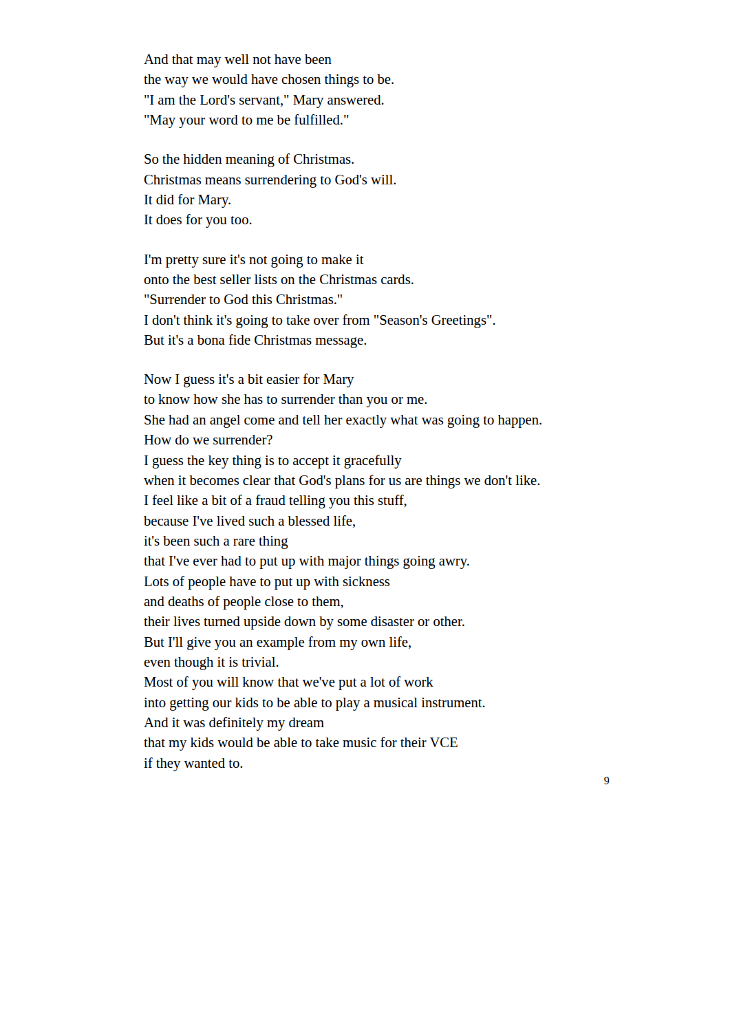And that may well not have been
the way we would have chosen things to be.
"I am the Lord's servant," Mary answered.
"May your word to me be fulfilled."
So the hidden meaning of Christmas.
Christmas means surrendering to God's will.
It did for Mary.
It does for you too.
I'm pretty sure it's not going to make it
onto the best seller lists on the Christmas cards.
"Surrender to God this Christmas."
I don't think it's going to take over from "Season's Greetings".
But it's a bona fide Christmas message.
Now I guess it's a bit easier for Mary
to know how she has to surrender than you or me.
She had an angel come and tell her exactly what was going to happen.
How do we surrender?
I guess the key thing is to accept it gracefully
when it becomes clear that God's plans for us are things we don't like.
I feel like a bit of a fraud telling you this stuff,
because I've lived such a blessed life,
it's been such a rare thing
that I've ever had to put up with major things going awry.
Lots of people have to put up with sickness
and deaths of people close to them,
their lives turned upside down by some disaster or other.
But I'll give you an example from my own life,
even though it is trivial.
Most of you will know that we've put a lot of work
into getting our kids to be able to play a musical instrument.
And it was definitely my dream
that my kids would be able to take music for their VCE
if they wanted to.
9